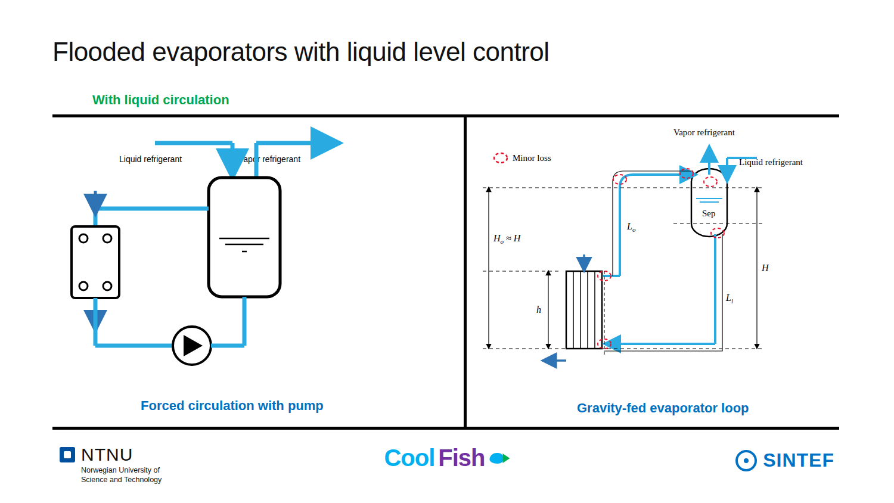Flooded evaporators with liquid level control
With liquid circulation
Liquid refrigerant Vapor refrigerant
Minor loss Vapor refrigerant Liquid refrigerant Sep Lo Li Ho ≈ H h H
Forced circulation with pump
Gravity-fed evaporator loop
NTNU
Norwegian University of
Science and Technology
Cool Fish
SINTEF